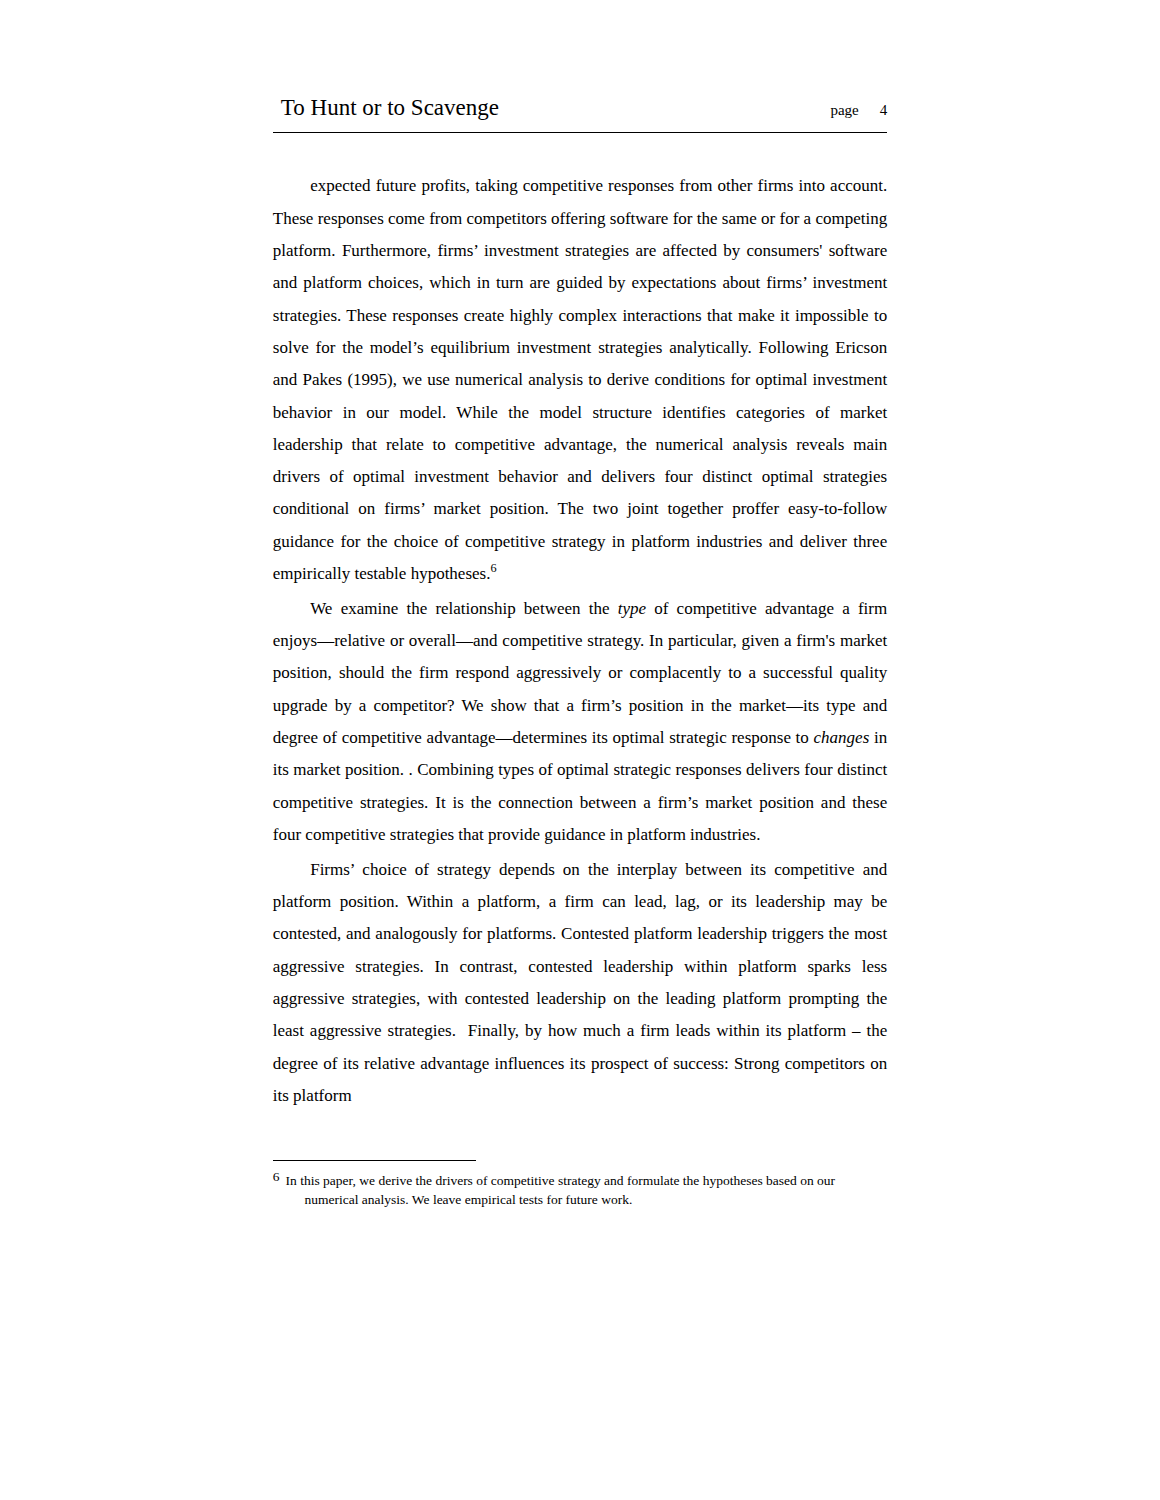To Hunt or to Scavenge page 4
expected future profits, taking competitive responses from other firms into account. These responses come from competitors offering software for the same or for a competing platform. Furthermore, firms’ investment strategies are affected by consumers' software and platform choices, which in turn are guided by expectations about firms’ investment strategies. These responses create highly complex interactions that make it impossible to solve for the model’s equilibrium investment strategies analytically. Following Ericson and Pakes (1995), we use numerical analysis to derive conditions for optimal investment behavior in our model. While the model structure identifies categories of market leadership that relate to competitive advantage, the numerical analysis reveals main drivers of optimal investment behavior and delivers four distinct optimal strategies conditional on firms’ market position. The two joint together proffer easy-to-follow guidance for the choice of competitive strategy in platform industries and deliver three empirically testable hypotheses.6
We examine the relationship between the type of competitive advantage a firm enjoys—relative or overall—and competitive strategy. In particular, given a firm's market position, should the firm respond aggressively or complacently to a successful quality upgrade by a competitor? We show that a firm’s position in the market—its type and degree of competitive advantage—determines its optimal strategic response to changes in its market position. . Combining types of optimal strategic responses delivers four distinct competitive strategies. It is the connection between a firm’s market position and these four competitive strategies that provide guidance in platform industries.
Firms’ choice of strategy depends on the interplay between its competitive and platform position. Within a platform, a firm can lead, lag, or its leadership may be contested, and analogously for platforms. Contested platform leadership triggers the most aggressive strategies. In contrast, contested leadership within platform sparks less aggressive strategies, with contested leadership on the leading platform prompting the least aggressive strategies. Finally, by how much a firm leads within its platform – the degree of its relative advantage influences its prospect of success: Strong competitors on its platform
6 In this paper, we derive the drivers of competitive strategy and formulate the hypotheses based on our numerical analysis. We leave empirical tests for future work.